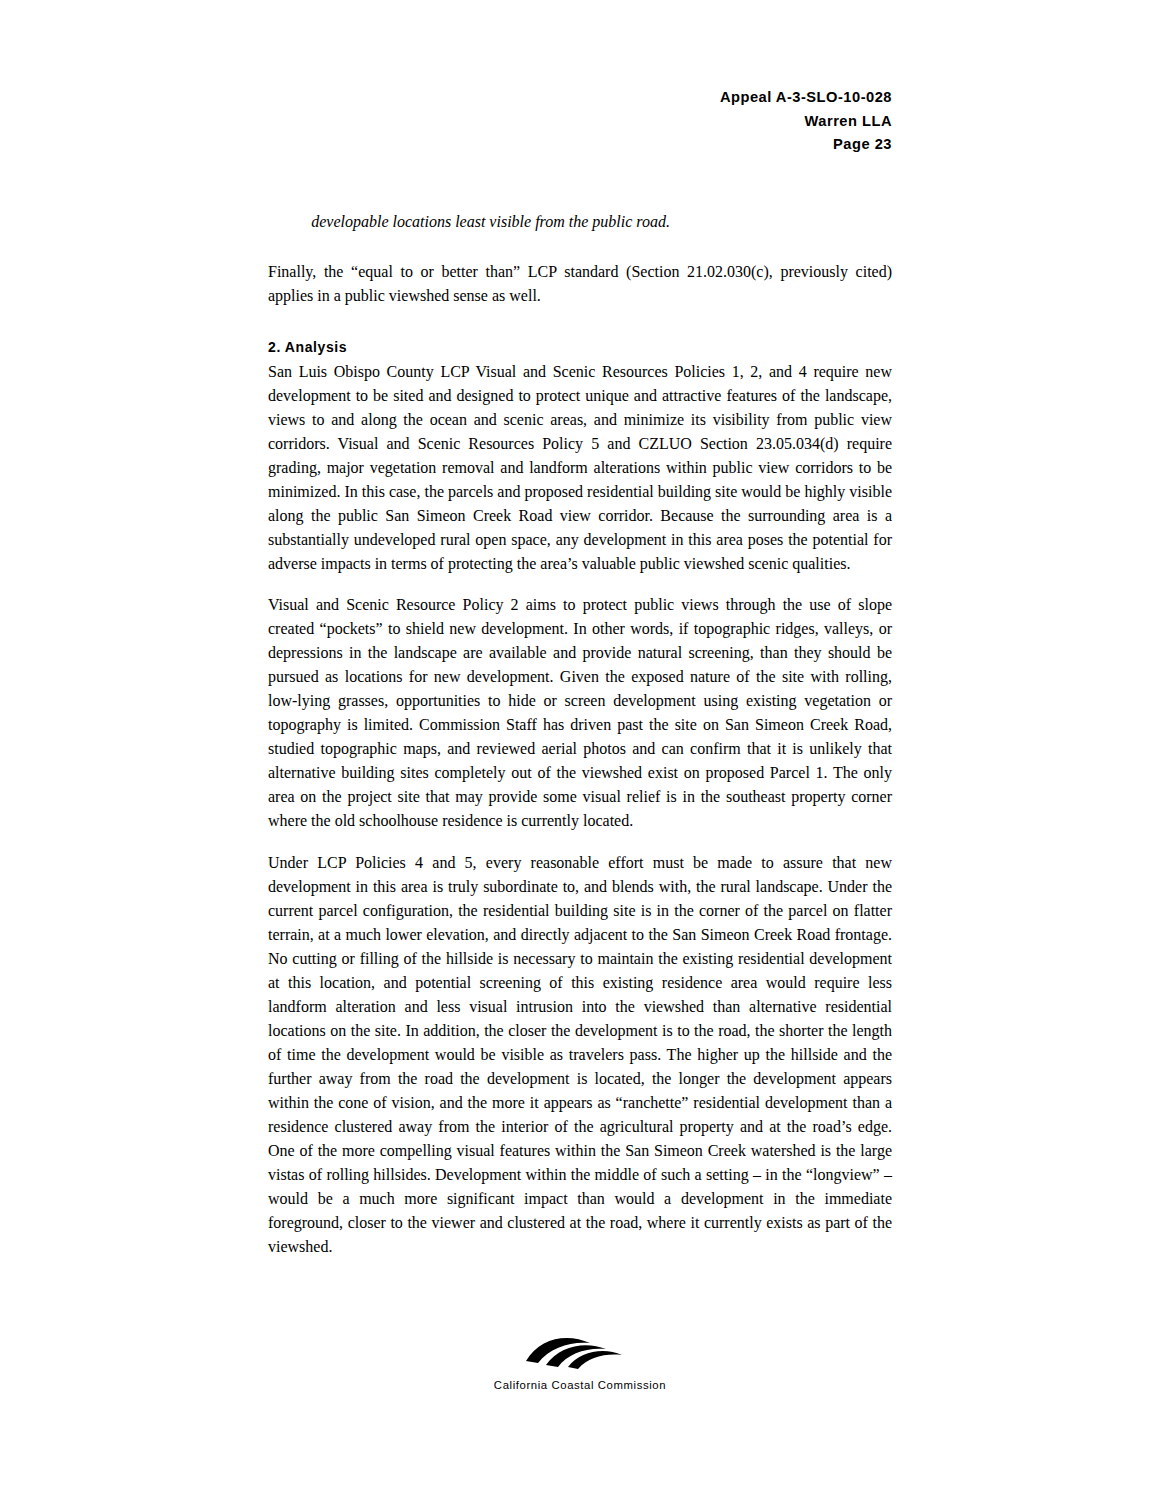Appeal A-3-SLO-10-028
Warren LLA
Page 23
developable locations least visible from the public road.
Finally, the “equal to or better than” LCP standard (Section 21.02.030(c), previously cited) applies in a public viewshed sense as well.
2. Analysis
San Luis Obispo County LCP Visual and Scenic Resources Policies 1, 2, and 4 require new development to be sited and designed to protect unique and attractive features of the landscape, views to and along the ocean and scenic areas, and minimize its visibility from public view corridors. Visual and Scenic Resources Policy 5 and CZLUO Section 23.05.034(d) require grading, major vegetation removal and landform alterations within public view corridors to be minimized. In this case, the parcels and proposed residential building site would be highly visible along the public San Simeon Creek Road view corridor. Because the surrounding area is a substantially undeveloped rural open space, any development in this area poses the potential for adverse impacts in terms of protecting the area’s valuable public viewshed scenic qualities.
Visual and Scenic Resource Policy 2 aims to protect public views through the use of slope created “pockets” to shield new development. In other words, if topographic ridges, valleys, or depressions in the landscape are available and provide natural screening, than they should be pursued as locations for new development. Given the exposed nature of the site with rolling, low-lying grasses, opportunities to hide or screen development using existing vegetation or topography is limited. Commission Staff has driven past the site on San Simeon Creek Road, studied topographic maps, and reviewed aerial photos and can confirm that it is unlikely that alternative building sites completely out of the viewshed exist on proposed Parcel 1. The only area on the project site that may provide some visual relief is in the southeast property corner where the old schoolhouse residence is currently located.
Under LCP Policies 4 and 5, every reasonable effort must be made to assure that new development in this area is truly subordinate to, and blends with, the rural landscape. Under the current parcel configuration, the residential building site is in the corner of the parcel on flatter terrain, at a much lower elevation, and directly adjacent to the San Simeon Creek Road frontage. No cutting or filling of the hillside is necessary to maintain the existing residential development at this location, and potential screening of this existing residence area would require less landform alteration and less visual intrusion into the viewshed than alternative residential locations on the site. In addition, the closer the development is to the road, the shorter the length of time the development would be visible as travelers pass. The higher up the hillside and the further away from the road the development is located, the longer the development appears within the cone of vision, and the more it appears as “ranchette” residential development than a residence clustered away from the interior of the agricultural property and at the road’s edge. One of the more compelling visual features within the San Simeon Creek watershed is the large vistas of rolling hillsides. Development within the middle of such a setting – in the “longview” – would be a much more significant impact than would a development in the immediate foreground, closer to the viewer and clustered at the road, where it currently exists as part of the viewshed.
California Coastal Commission